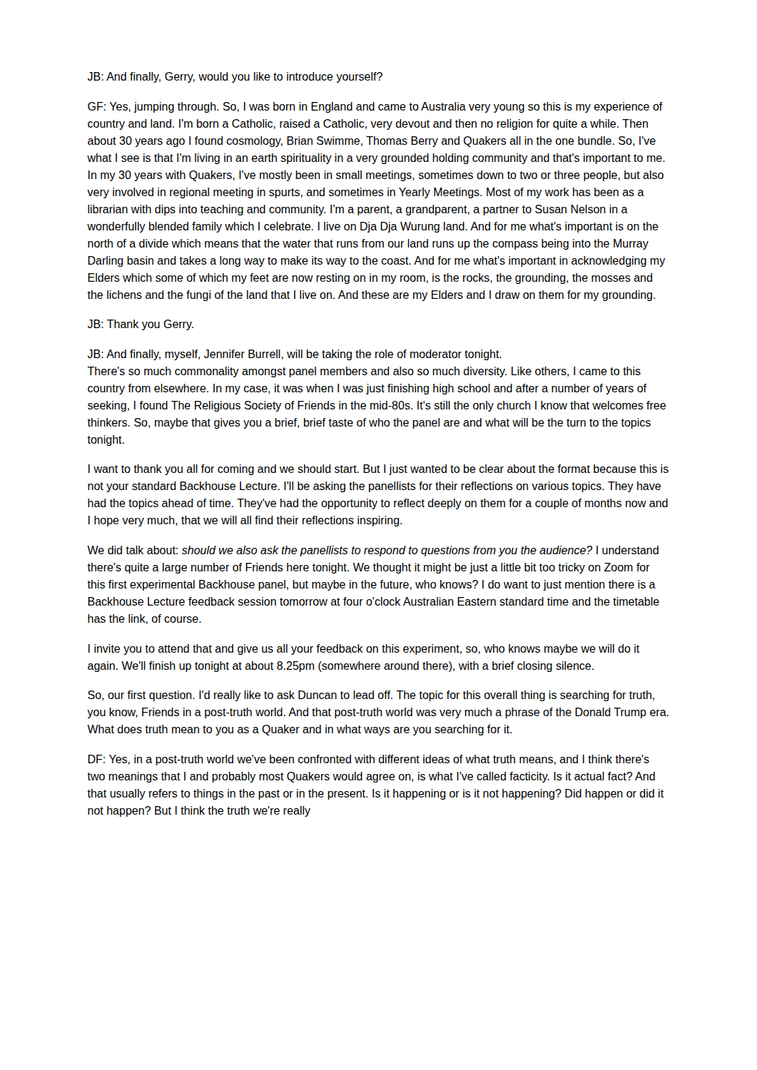JB: And finally, Gerry, would you like to introduce yourself?
GF: Yes, jumping through. So, I was born in England and came to Australia very young so this is my experience of country and land. I'm born a Catholic, raised a Catholic, very devout and then no religion for quite a while. Then about 30 years ago I found cosmology, Brian Swimme, Thomas Berry and Quakers all in the one bundle. So, I've what I see is that I'm living in an earth spirituality in a very grounded holding community and that's important to me. In my 30 years with Quakers, I've mostly been in small meetings, sometimes down to two or three people, but also very involved in regional meeting in spurts, and sometimes in Yearly Meetings. Most of my work has been as a librarian with dips into teaching and community. I'm a parent, a grandparent, a partner to Susan Nelson in a wonderfully blended family which I celebrate. I live on Dja Dja Wurung land. And for me what's important is on the north of a divide which means that the water that runs from our land runs up the compass being into the Murray Darling basin and takes a long way to make its way to the coast. And for me what's important in acknowledging my Elders which some of which my feet are now resting on in my room, is the rocks, the grounding, the mosses and the lichens and the fungi of the land that I live on. And these are my Elders and I draw on them for my grounding.
JB: Thank you Gerry.
JB: And finally, myself, Jennifer Burrell, will be taking the role of moderator tonight.
There's so much commonality amongst panel members and also so much diversity. Like others, I came to this country from elsewhere. In my case, it was when I was just finishing high school and after a number of years of seeking, I found The Religious Society of Friends in the mid-80s. It's still the only church I know that welcomes free thinkers. So, maybe that gives you a brief, brief taste of who the panel are and what will be the turn to the topics tonight.
I want to thank you all for coming and we should start. But I just wanted to be clear about the format because this is not your standard Backhouse Lecture. I'll be asking the panellists for their reflections on various topics. They have had the topics ahead of time. They've had the opportunity to reflect deeply on them for a couple of months now and I hope very much, that we will all find their reflections inspiring.
We did talk about: should we also ask the panellists to respond to questions from you the audience? I understand there's quite a large number of Friends here tonight. We thought it might be just a little bit too tricky on Zoom for this first experimental Backhouse panel, but maybe in the future, who knows? I do want to just mention there is a Backhouse Lecture feedback session tomorrow at four o'clock Australian Eastern standard time and the timetable has the link, of course.
I invite you to attend that and give us all your feedback on this experiment, so, who knows maybe we will do it again. We'll finish up tonight at about 8.25pm (somewhere around there), with a brief closing silence.
So, our first question. I'd really like to ask Duncan to lead off. The topic for this overall thing is searching for truth, you know, Friends in a post-truth world. And that post-truth world was very much a phrase of the Donald Trump era. What does truth mean to you as a Quaker and in what ways are you searching for it.
DF: Yes, in a post-truth world we've been confronted with different ideas of what truth means, and I think there's two meanings that I and probably most Quakers would agree on, is what I've called facticity. Is it actual fact? And that usually refers to things in the past or in the present. Is it happening or is it not happening? Did happen or did it not happen? But I think the truth we're really